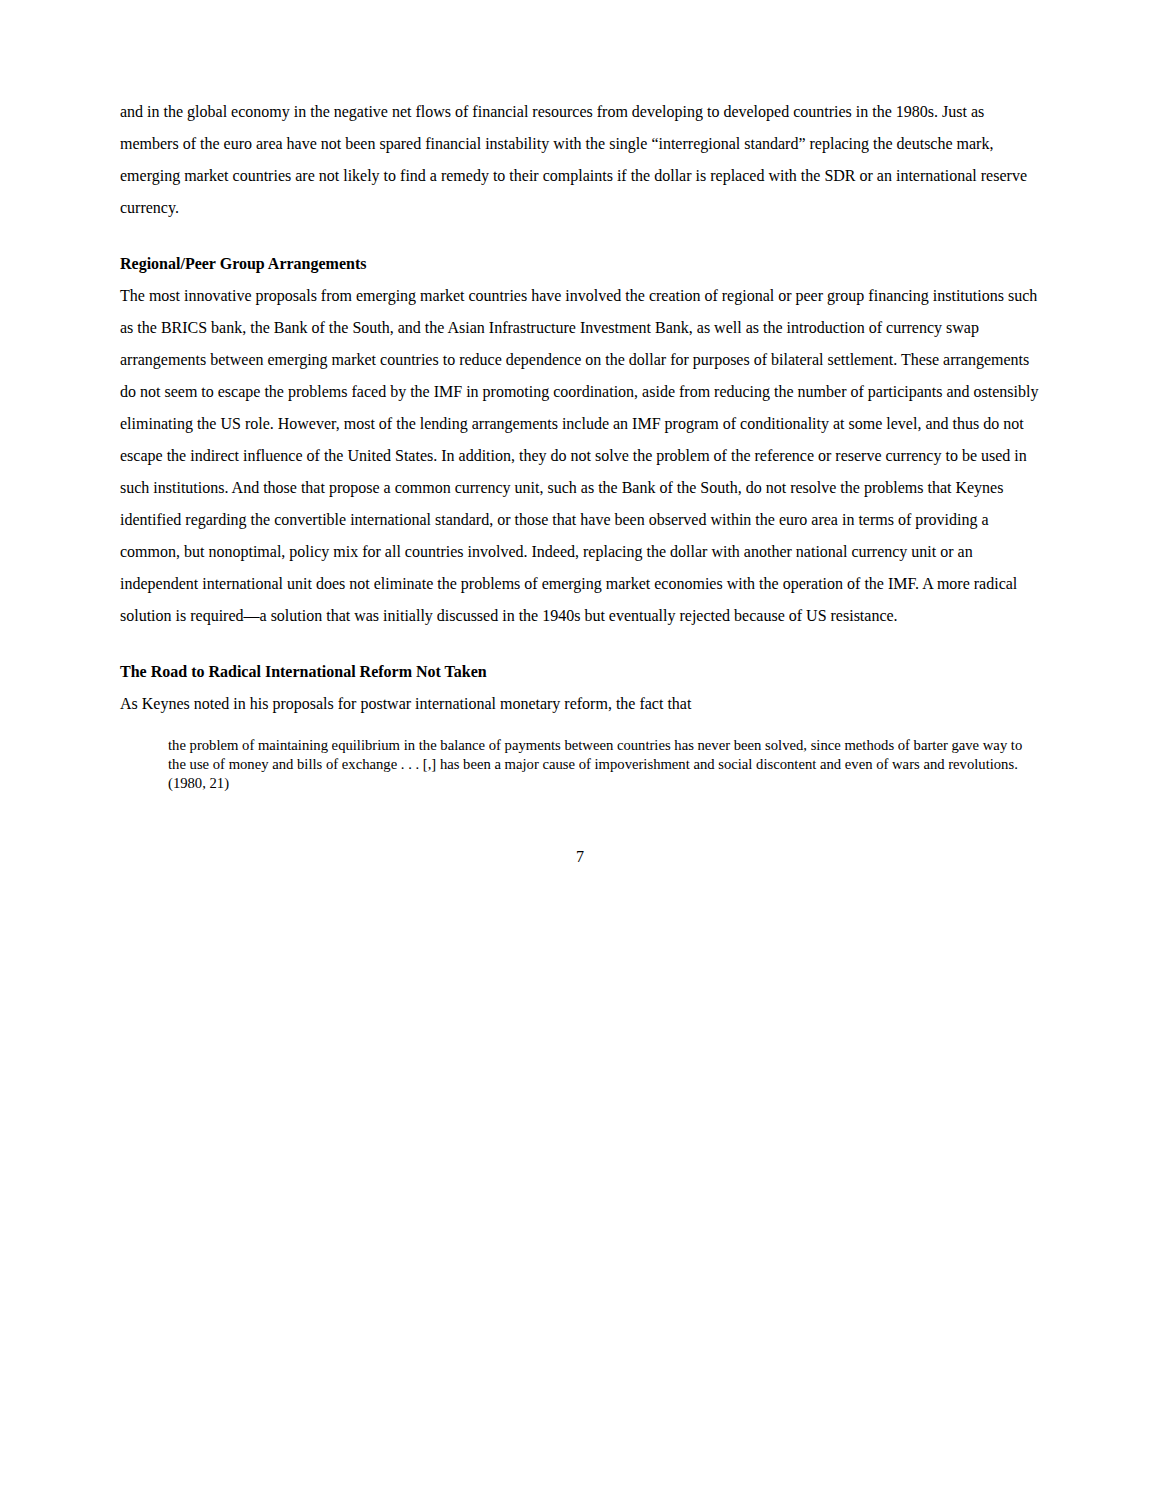and in the global economy in the negative net flows of financial resources from developing to developed countries in the 1980s. Just as members of the euro area have not been spared financial instability with the single “interregional standard” replacing the deutsche mark, emerging market countries are not likely to find a remedy to their complaints if the dollar is replaced with the SDR or an international reserve currency.
Regional/Peer Group Arrangements
The most innovative proposals from emerging market countries have involved the creation of regional or peer group financing institutions such as the BRICS bank, the Bank of the South, and the Asian Infrastructure Investment Bank, as well as the introduction of currency swap arrangements between emerging market countries to reduce dependence on the dollar for purposes of bilateral settlement. These arrangements do not seem to escape the problems faced by the IMF in promoting coordination, aside from reducing the number of participants and ostensibly eliminating the US role. However, most of the lending arrangements include an IMF program of conditionality at some level, and thus do not escape the indirect influence of the United States. In addition, they do not solve the problem of the reference or reserve currency to be used in such institutions. And those that propose a common currency unit, such as the Bank of the South, do not resolve the problems that Keynes identified regarding the convertible international standard, or those that have been observed within the euro area in terms of providing a common, but nonoptimal, policy mix for all countries involved. Indeed, replacing the dollar with another national currency unit or an independent international unit does not eliminate the problems of emerging market economies with the operation of the IMF. A more radical solution is required—a solution that was initially discussed in the 1940s but eventually rejected because of US resistance.
The Road to Radical International Reform Not Taken
As Keynes noted in his proposals for postwar international monetary reform, the fact that
the problem of maintaining equilibrium in the balance of payments between countries has never been solved, since methods of barter gave way to the use of money and bills of exchange . . . [,] has been a major cause of impoverishment and social discontent and even of wars and revolutions. (1980, 21)
7